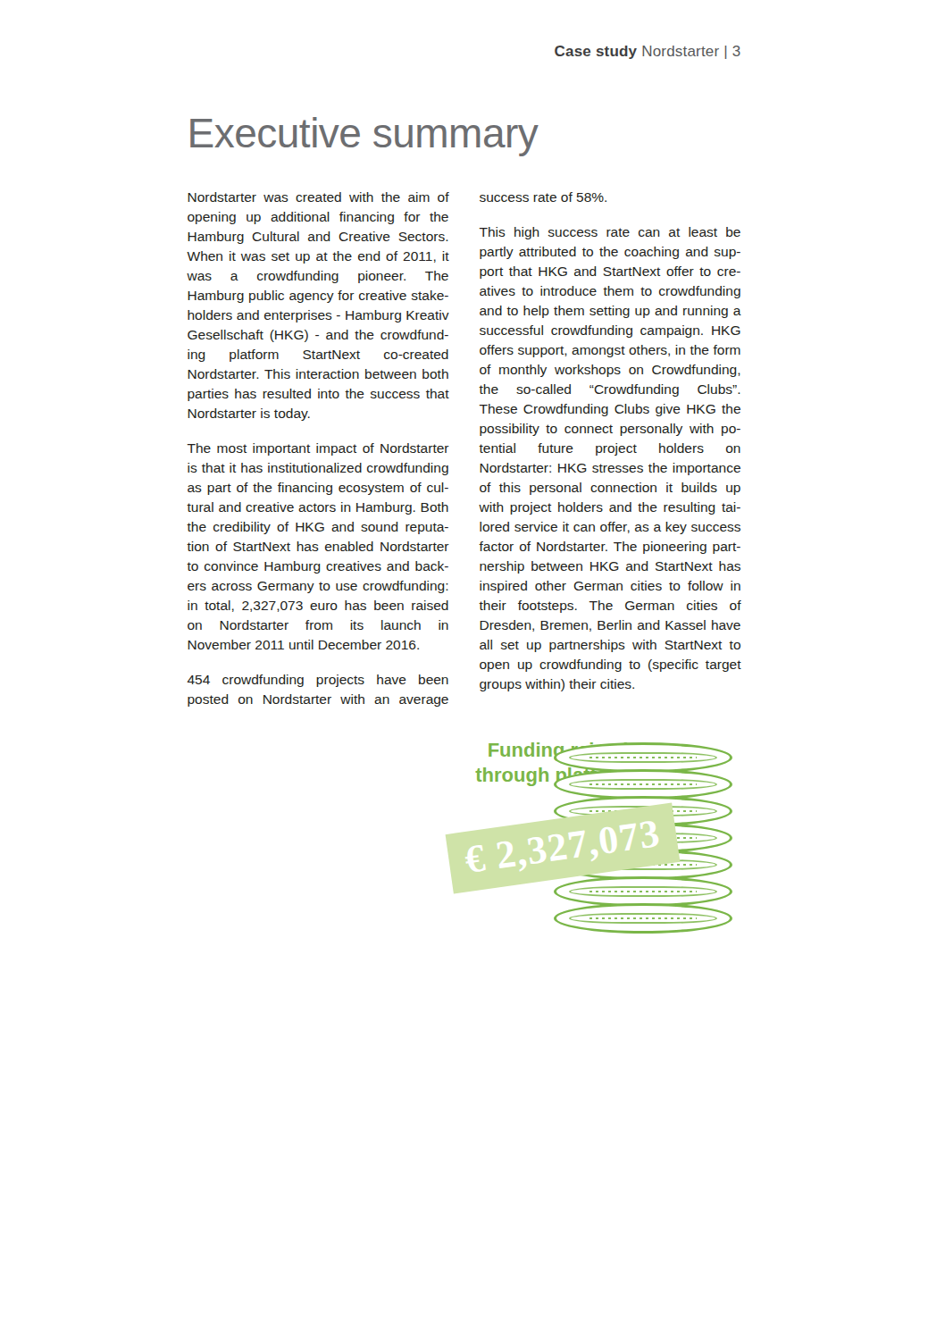Case study Nordstarter | 3
Executive summary
Nordstarter was created with the aim of opening up additional financing for the Hamburg Cultural and Creative Sectors. When it was set up at the end of 2011, it was a crowdfunding pioneer. The Hamburg public agency for creative stakeholders and enterprises - Hamburg Kreativ Gesellschaft (HKG) - and the crowdfunding platform StartNext co-created Nordstarter. This interaction between both parties has resulted into the success that Nordstarter is today.
The most important impact of Nordstarter is that it has institutionalized crowdfunding as part of the financing ecosystem of cultural and creative actors in Hamburg. Both the credibility of HKG and sound reputation of StartNext has enabled Nordstarter to convince Hamburg creatives and backers across Germany to use crowdfunding: in total, 2,327,073 euro has been raised on Nordstarter from its launch in November 2011 until December 2016.
454 crowdfunding projects have been posted on Nordstarter with an average success rate of 58%.
This high success rate can at least be partly attributed to the coaching and support that HKG and StartNext offer to creatives to introduce them to crowdfunding and to help them setting up and running a successful crowdfunding campaign. HKG offers support, amongst others, in the form of monthly workshops on Crowdfunding, the so-called “Crowdfunding Clubs”. These Crowdfunding Clubs give HKG the possibility to connect personally with potential future project holders on Nordstarter: HKG stresses the importance of this personal connection it builds up with project holders and the resulting tailored service it can offer, as a key success factor of Nordstarter. The pioneering partnership between HKG and StartNext has inspired other German cities to follow in their footsteps. The German cities of Dresden, Bremen, Berlin and Kassel have all set up partnerships with StartNext to open up crowdfunding to (specific target groups within) their cities.
Funding raised
through platform:
€ 2,327,073